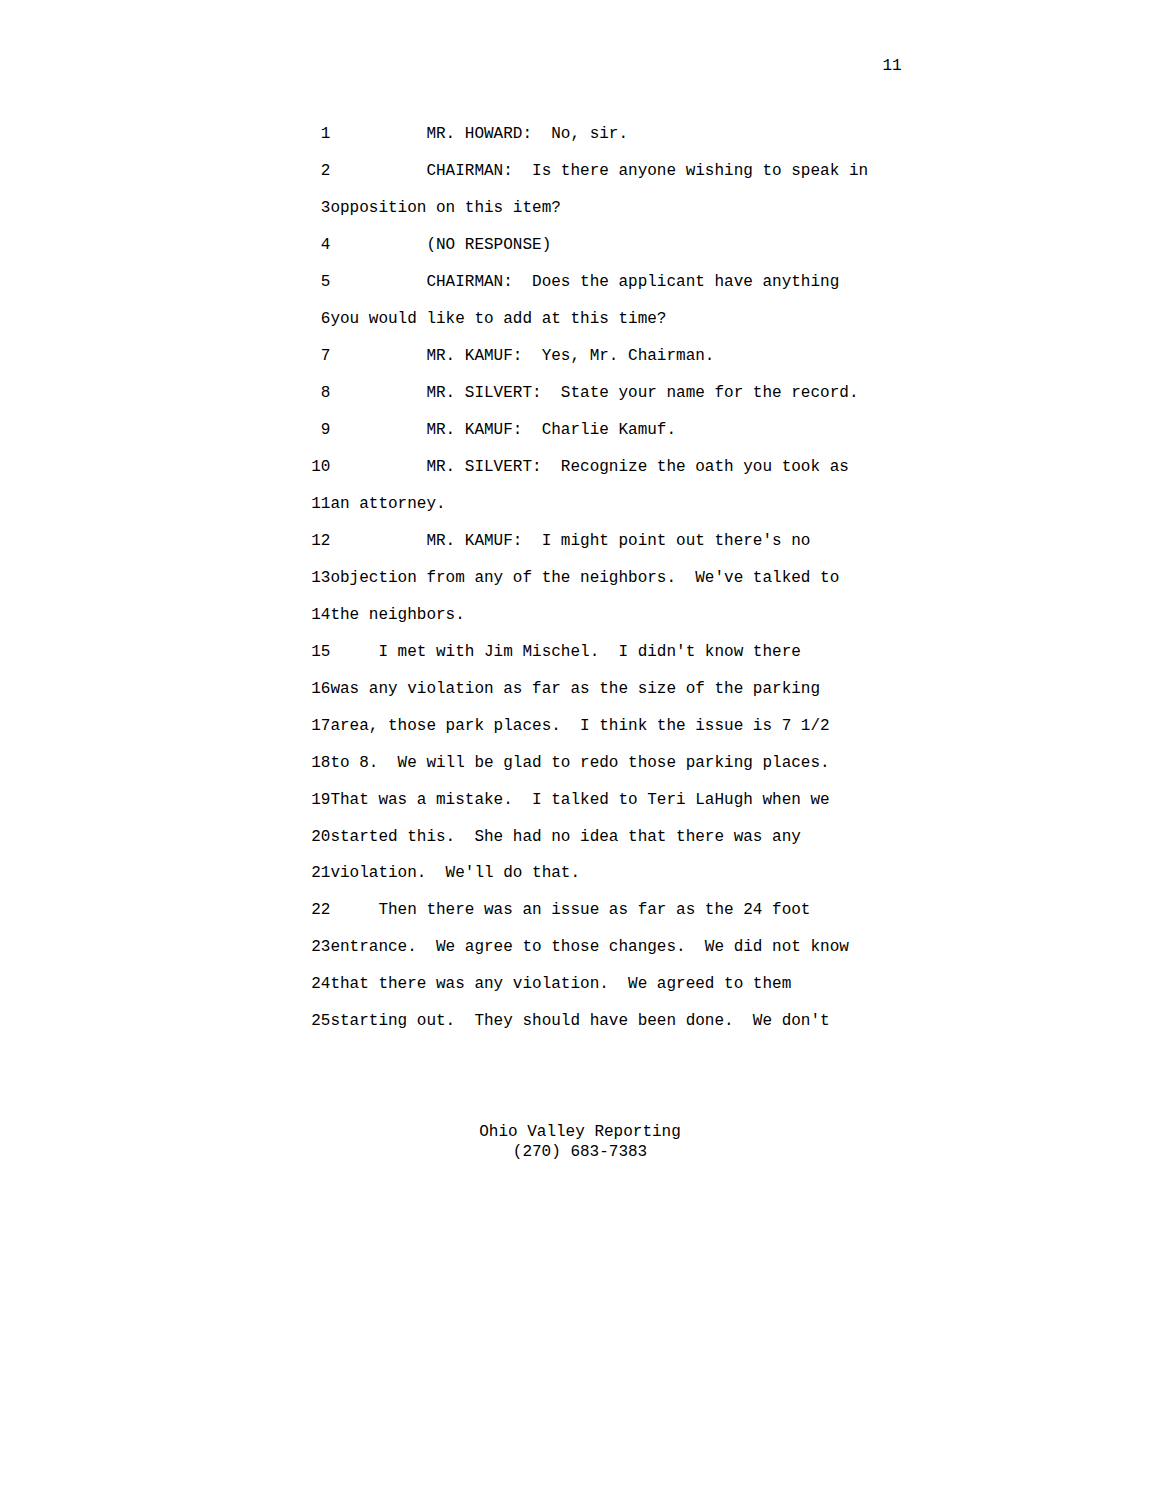11
| 1 | MR. HOWARD: No, sir. |
| 2 | CHAIRMAN: Is there anyone wishing to speak in |
| 3 | opposition on this item? |
| 4 | (NO RESPONSE) |
| 5 | CHAIRMAN: Does the applicant have anything |
| 6 | you would like to add at this time? |
| 7 | MR. KAMUF: Yes, Mr. Chairman. |
| 8 | MR. SILVERT: State your name for the record. |
| 9 | MR. KAMUF: Charlie Kamuf. |
| 10 | MR. SILVERT: Recognize the oath you took as |
| 11 | an attorney. |
| 12 | MR. KAMUF: I might point out there's no |
| 13 | objection from any of the neighbors. We've talked to |
| 14 | the neighbors. |
| 15 | I met with Jim Mischel. I didn't know there |
| 16 | was any violation as far as the size of the parking |
| 17 | area, those park places. I think the issue is 7 1/2 |
| 18 | to 8. We will be glad to redo those parking places. |
| 19 | That was a mistake. I talked to Teri LaHugh when we |
| 20 | started this. She had no idea that there was any |
| 21 | violation. We'll do that. |
| 22 | Then there was an issue as far as the 24 foot |
| 23 | entrance. We agree to those changes. We did not know |
| 24 | that there was any violation. We agreed to them |
| 25 | starting out. They should have been done. We don't |
Ohio Valley Reporting
(270) 683-7383